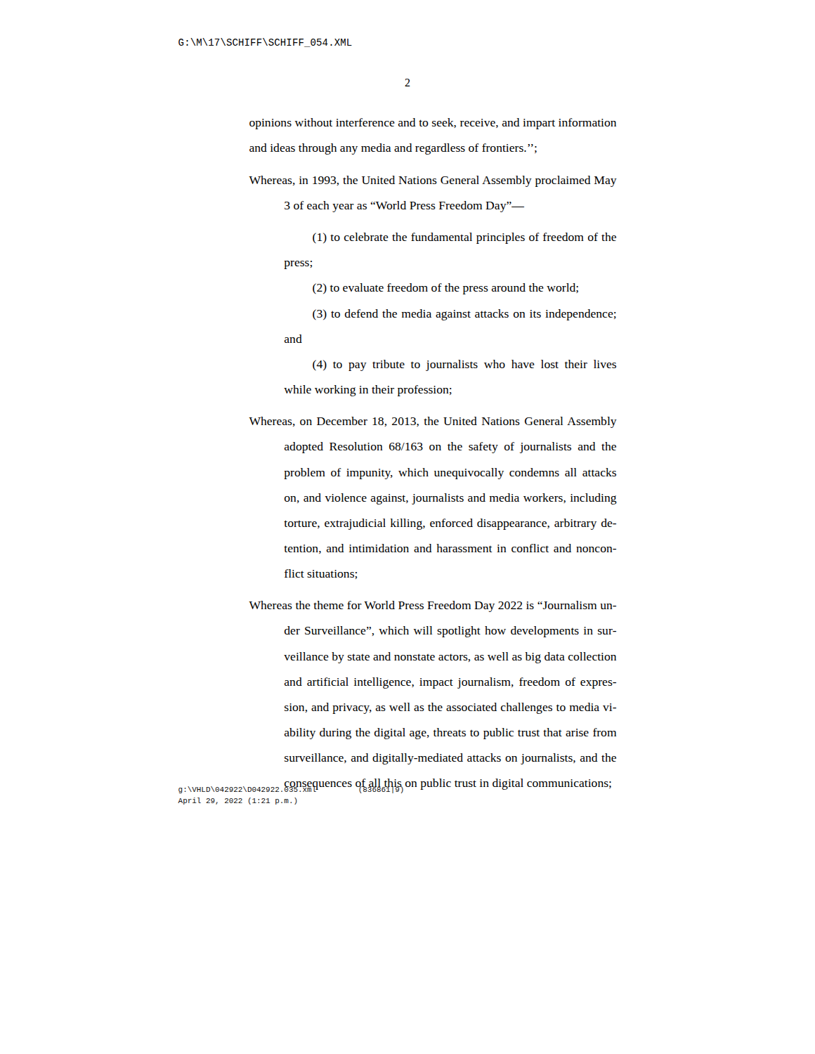G:\M\17\SCHIFF\SCHIFF_054.XML
2
opinions without interference and to seek, receive, and impart information and ideas through any media and regardless of frontiers.’’;
Whereas, in 1993, the United Nations General Assembly proclaimed May 3 of each year as “World Press Freedom Day”—
(1) to celebrate the fundamental principles of freedom of the press;
(2) to evaluate freedom of the press around the world;
(3) to defend the media against attacks on its independence; and
(4) to pay tribute to journalists who have lost their lives while working in their profession;
Whereas, on December 18, 2013, the United Nations General Assembly adopted Resolution 68/163 on the safety of journalists and the problem of impunity, which unequivocally condemns all attacks on, and violence against, journalists and media workers, including torture, extrajudicial killing, enforced disappearance, arbitrary detention, and intimidation and harassment in conflict and nonconflict situations;
Whereas the theme for World Press Freedom Day 2022 is “Journalism under Surveillance”, which will spotlight how developments in surveillance by state and nonstate actors, as well as big data collection and artificial intelligence, impact journalism, freedom of expression, and privacy, as well as the associated challenges to media viability during the digital age, threats to public trust that arise from surveillance, and digitally-mediated attacks on journalists, and the consequences of all this on public trust in digital communications;
g:\VHLD\042922\D042922.035.xml (836861|9)
April 29, 2022 (1:21 p.m.)